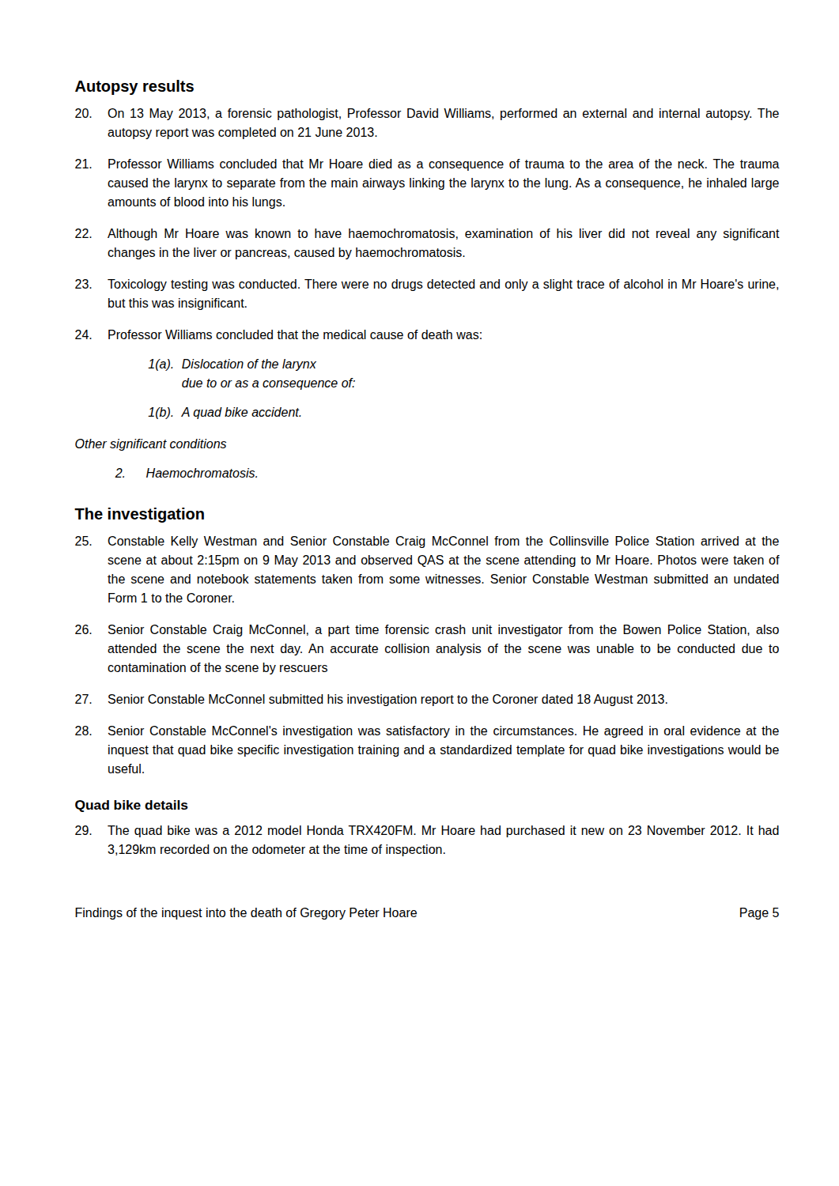Autopsy results
20. On 13 May 2013, a forensic pathologist, Professor David Williams, performed an external and internal autopsy. The autopsy report was completed on 21 June 2013.
21. Professor Williams concluded that Mr Hoare died as a consequence of trauma to the area of the neck. The trauma caused the larynx to separate from the main airways linking the larynx to the lung. As a consequence, he inhaled large amounts of blood into his lungs.
22. Although Mr Hoare was known to have haemochromatosis, examination of his liver did not reveal any significant changes in the liver or pancreas, caused by haemochromatosis.
23. Toxicology testing was conducted. There were no drugs detected and only a slight trace of alcohol in Mr Hoare's urine, but this was insignificant.
24. Professor Williams concluded that the medical cause of death was:
1(a). Dislocation of the larynx
due to or as a consequence of:
1(b). A quad bike accident.
Other significant conditions
2. Haemochromatosis.
The investigation
25. Constable Kelly Westman and Senior Constable Craig McConnel from the Collinsville Police Station arrived at the scene at about 2:15pm on 9 May 2013 and observed QAS at the scene attending to Mr Hoare. Photos were taken of the scene and notebook statements taken from some witnesses. Senior Constable Westman submitted an undated Form 1 to the Coroner.
26. Senior Constable Craig McConnel, a part time forensic crash unit investigator from the Bowen Police Station, also attended the scene the next day. An accurate collision analysis of the scene was unable to be conducted due to contamination of the scene by rescuers
27. Senior Constable McConnel submitted his investigation report to the Coroner dated 18 August 2013.
28. Senior Constable McConnel's investigation was satisfactory in the circumstances. He agreed in oral evidence at the inquest that quad bike specific investigation training and a standardized template for quad bike investigations would be useful.
Quad bike details
29. The quad bike was a 2012 model Honda TRX420FM. Mr Hoare had purchased it new on 23 November 2012. It had 3,129km recorded on the odometer at the time of inspection.
Findings of the inquest into the death of Gregory Peter Hoare Page 5